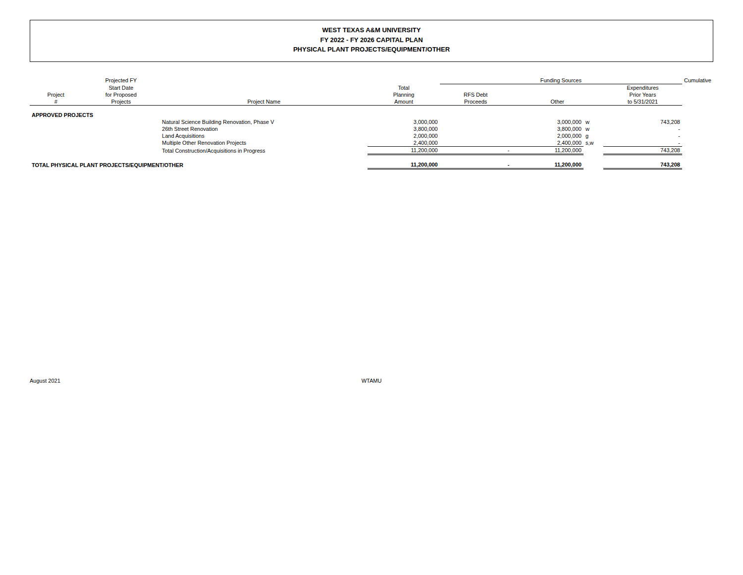WEST TEXAS A&M UNIVERSITY
FY 2022 - FY 2026 CAPITAL PLAN
PHYSICAL PLANT PROJECTS/EQUIPMENT/OTHER
| | Projected FY | | | Funding Sources | Cumulative |
| | Start Date | | Total | | | | Expenditures |
| Project | for Proposed | | Planning | RFS Debt | | | Prior Years |
| # | Projects | Project Name | Amount | Proceeds | Other | to 5/31/2021 |
| APPROVED PROJECTS | | | | | |
| | | Natural Science Building Renovation, Phase V | 3,000,000 | | 3,000,000 | w | 743,208 |
| | | 26th Street Renovation | 3,800,000 | | 3,800,000 | w | - |
| | | Land Acquisitions | 2,000,000 | | 2,000,000 | g | - |
| | | Multiple Other Renovation Projects | 2,400,000 | | 2,400,000 | s,w | - |
| | | Total Construction/Acquisitions in Progress | 11,200,000 | - | 11,200,000 | | 743,208 |
| TOTAL PHYSICAL PLANT PROJECTS/EQUIPMENT/OTHER | 11,200,000 | - | 11,200,000 | | 743,208 |
August 2021
WTAMU